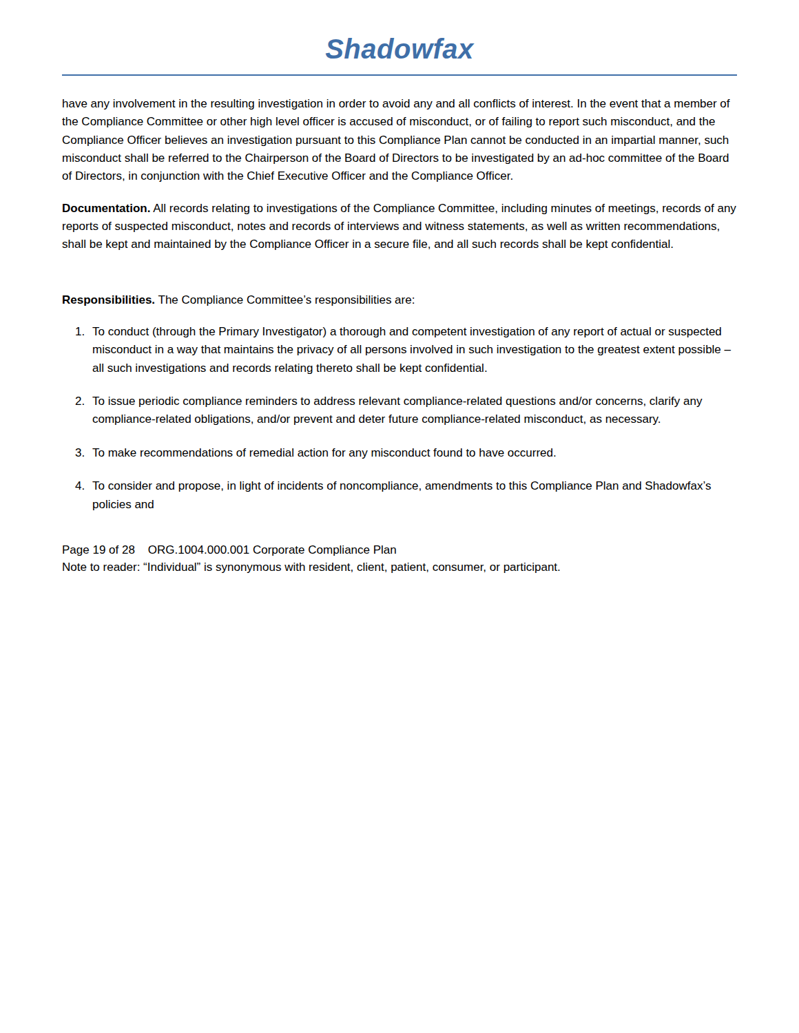Shadowfax
have any involvement in the resulting investigation in order to avoid any and all conflicts of interest. In the event that a member of the Compliance Committee or other high level officer is accused of misconduct, or of failing to report such misconduct, and the Compliance Officer believes an investigation pursuant to this Compliance Plan cannot be conducted in an impartial manner, such misconduct shall be referred to the Chairperson of the Board of Directors to be investigated by an ad-hoc committee of the Board of Directors, in conjunction with the Chief Executive Officer and the Compliance Officer.
Documentation. All records relating to investigations of the Compliance Committee, including minutes of meetings, records of any reports of suspected misconduct, notes and records of interviews and witness statements, as well as written recommendations, shall be kept and maintained by the Compliance Officer in a secure file, and all such records shall be kept confidential.
Responsibilities. The Compliance Committee’s responsibilities are:
To conduct (through the Primary Investigator) a thorough and competent investigation of any report of actual or suspected misconduct in a way that maintains the privacy of all persons involved in such investigation to the greatest extent possible – all such investigations and records relating thereto shall be kept confidential.
To issue periodic compliance reminders to address relevant compliance-related questions and/or concerns, clarify any compliance-related obligations, and/or prevent and deter future compliance-related misconduct, as necessary.
To make recommendations of remedial action for any misconduct found to have occurred.
To consider and propose, in light of incidents of noncompliance, amendments to this Compliance Plan and Shadowfax’s policies and
Page 19 of 28 ORG.1004.000.001 Corporate Compliance Plan
Note to reader: “Individual” is synonymous with resident, client, patient, consumer, or participant.